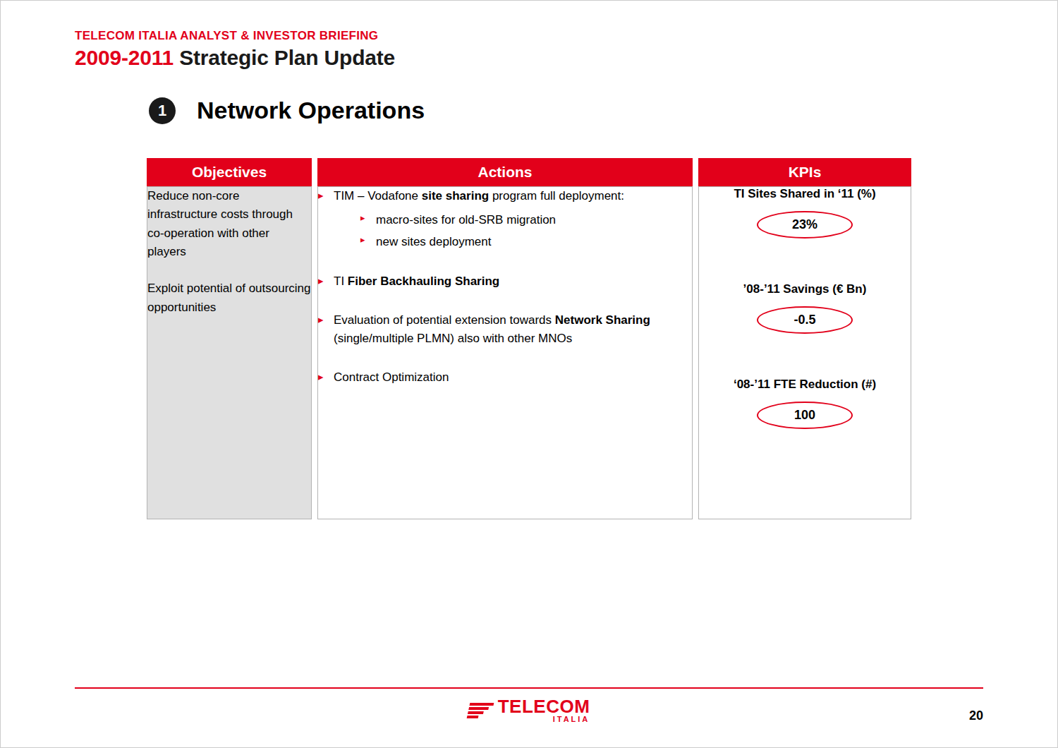Telecom Italia Analyst & Investor Briefing
2009-2011 Strategic Plan Update
1
Network Operations
| Objectives | Actions | KPIs |
| --- | --- | --- |
| Reduce non-core infrastructure costs through co-operation with other players Exploit potential of outsourcing opportunities | TIM – Vodafone site sharing program full deployment: macro-sites for old-SRB migration new sites deployment TI Fiber Backhauling Sharing Evaluation of potential extension towards Network Sharing (single/multiple PLMN) also with other MNOs Contract Optimization | TI Sites Shared in ‘11 (%) 23% ’08-’11 Savings (€ Bn) -0.5 ‘08-’11 FTE Reduction (#) 100 |
TELECOMITALIA
20